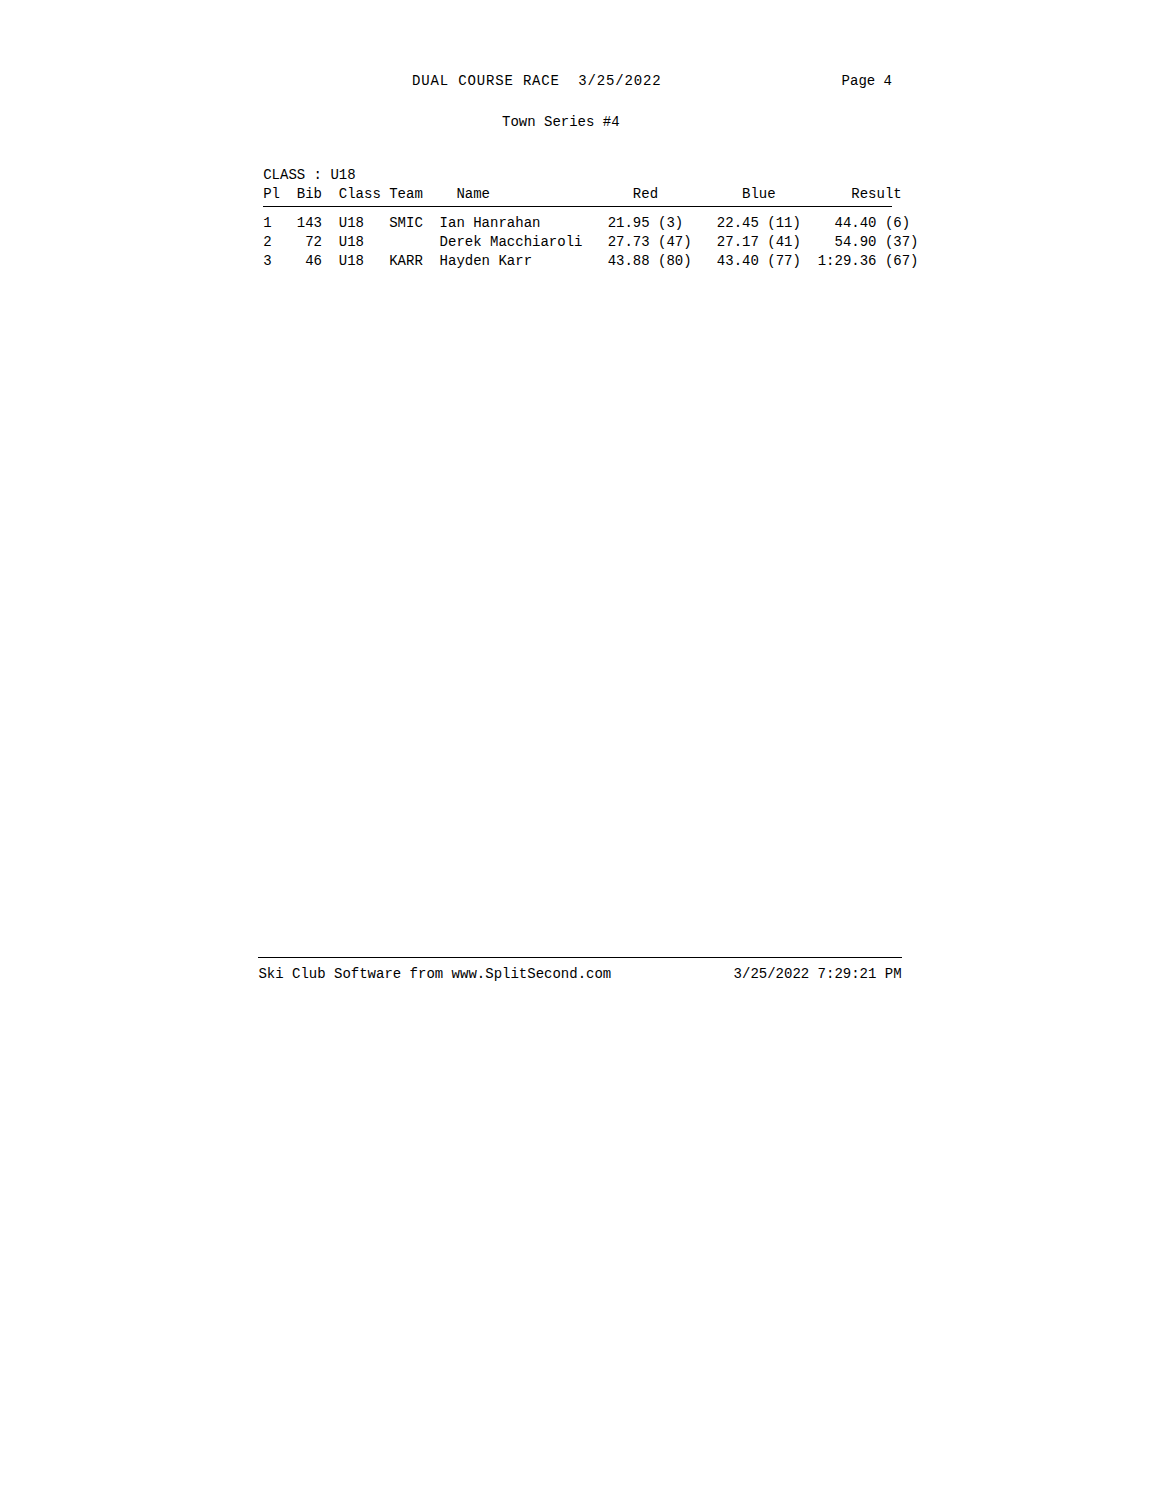DUAL COURSE RACE 3/25/2022 Page 4
Town Series #4
CLASS : U18
Pl  Bib  Class Team    Name                 Red          Blue         Result
1   143  U18   SMIC  Ian Hanrahan        21.95 (3)    22.45 (11)    44.40 (6)
2    72  U18         Derek Macchiaroli   27.73 (47)   27.17 (41)    54.90 (37)
3    46  U18   KARR  Hayden Karr         43.88 (80)   43.40 (77)  1:29.36 (67)
Ski Club Software from www.SplitSecond.com 3/25/2022 7:29:21 PM